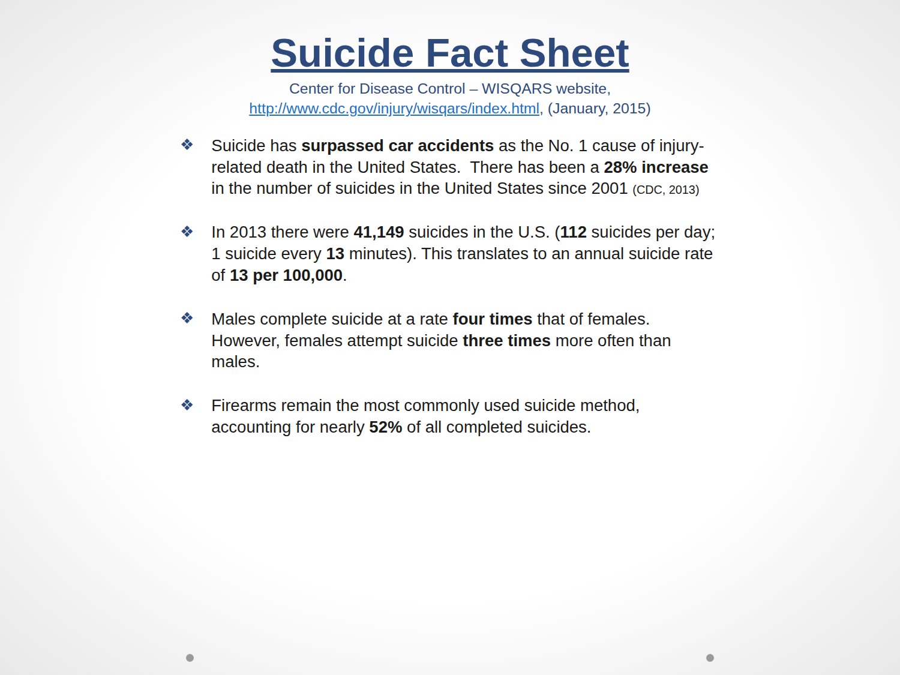Suicide Fact Sheet
Center for Disease Control – WISQARS website,
http://www.cdc.gov/injury/wisqars/index.html, (January, 2015)
Suicide has surpassed car accidents as the No. 1 cause of injury-related death in the United States. There has been a 28% increase in the number of suicides in the United States since 2001 (CDC, 2013)
In 2013 there were 41,149 suicides in the U.S. (112 suicides per day; 1 suicide every 13 minutes). This translates to an annual suicide rate of 13 per 100,000.
Males complete suicide at a rate four times that of females. However, females attempt suicide three times more often than males.
Firearms remain the most commonly used suicide method, accounting for nearly 52% of all completed suicides.